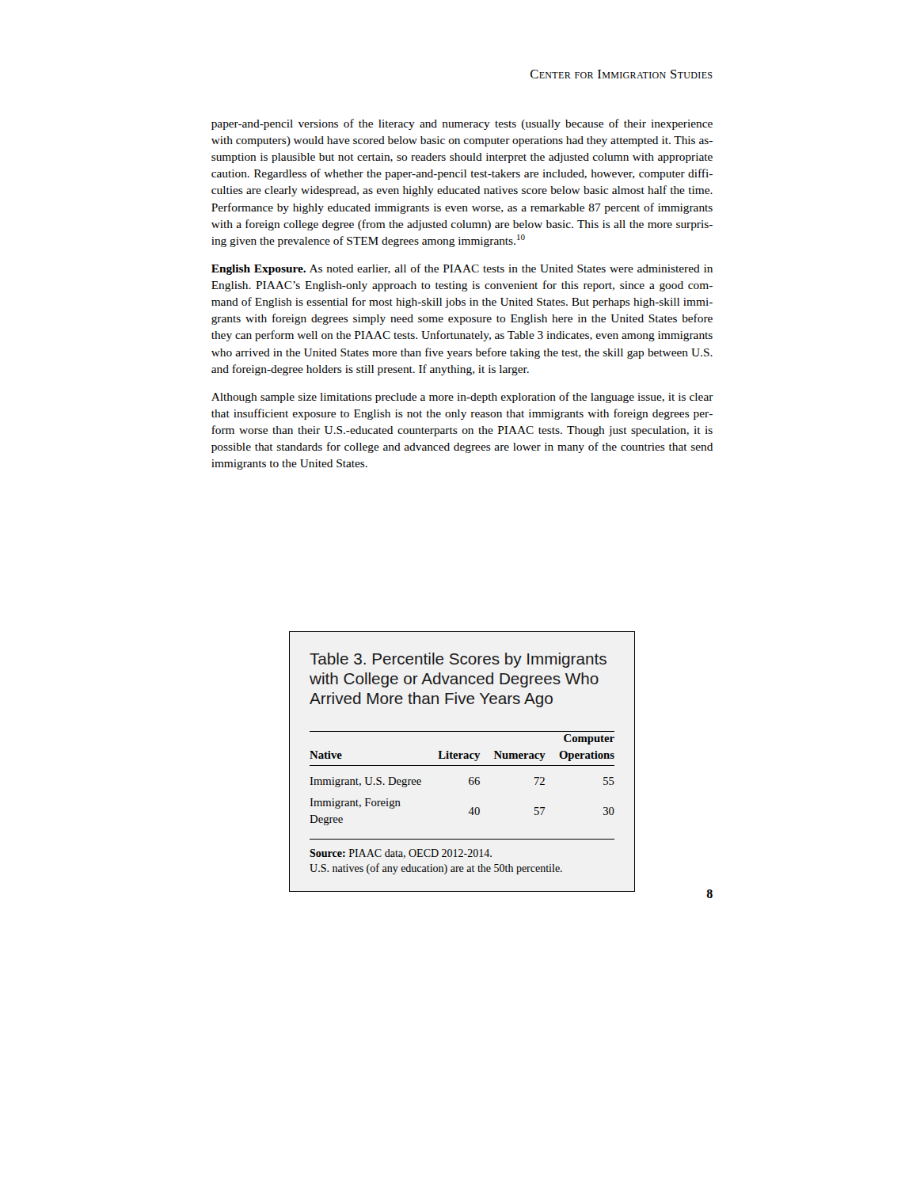Center for Immigration Studies
paper-and-pencil versions of the literacy and numeracy tests (usually because of their inexperience with computers) would have scored below basic on computer operations had they attempted it. This assumption is plausible but not certain, so readers should interpret the adjusted column with appropriate caution. Regardless of whether the paper-and-pencil test-takers are included, however, computer difficulties are clearly widespread, as even highly educated natives score below basic almost half the time. Performance by highly educated immigrants is even worse, as a remarkable 87 percent of immigrants with a foreign college degree (from the adjusted column) are below basic. This is all the more surprising given the prevalence of STEM degrees among immigrants.10
English Exposure. As noted earlier, all of the PIAAC tests in the United States were administered in English. PIAAC’s English-only approach to testing is convenient for this report, since a good command of English is essential for most high-skill jobs in the United States. But perhaps high-skill immigrants with foreign degrees simply need some exposure to English here in the United States before they can perform well on the PIAAC tests. Unfortunately, as Table 3 indicates, even among immigrants who arrived in the United States more than five years before taking the test, the skill gap between U.S. and foreign-degree holders is still present. If anything, it is larger.
Although sample size limitations preclude a more in-depth exploration of the language issue, it is clear that insufficient exposure to English is not the only reason that immigrants with foreign degrees perform worse than their U.S.-educated counterparts on the PIAAC tests. Though just speculation, it is possible that standards for college and advanced degrees are lower in many of the countries that send immigrants to the United States.
Table 3. Percentile Scores by Immigrants with College or Advanced Degrees Who Arrived More than Five Years Ago
| | | | Computer |
| --- | --- | --- | --- |
| Native | Literacy | Numeracy | Operations |
| Immigrant, U.S. Degree | 66 | 72 | 55 |
| Immigrant, Foreign Degree | 40 | 57 | 30 |
Source: PIAAC data, OECD 2012-2014.
U.S. natives (of any education) are at the 50th percentile.
8